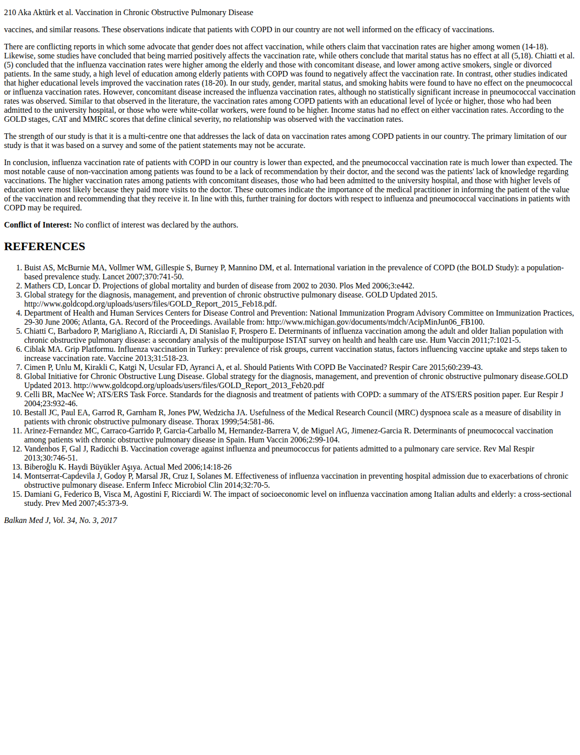210 Aka Aktürk et al. Vaccination in Chronic Obstructive Pulmonary Disease
vaccines, and similar reasons. These observations indicate that patients with COPD in our country are not well informed on the efficacy of vaccinations.
There are conflicting reports in which some advocate that gender does not affect vaccination, while others claim that vaccination rates are higher among women (14-18). Likewise, some studies have concluded that being married positively affects the vaccination rate, while others conclude that marital status has no effect at all (5,18). Chiatti et al. (5) concluded that the influenza vaccination rates were higher among the elderly and those with concomitant disease, and lower among active smokers, single or divorced patients. In the same study, a high level of education among elderly patients with COPD was found to negatively affect the vaccination rate. In contrast, other studies indicated that higher educational levels improved the vaccination rates (18-20). In our study, gender, marital status, and smoking habits were found to have no effect on the pneumococcal or influenza vaccination rates. However, concomitant disease increased the influenza vaccination rates, although no statistically significant increase in pneumococcal vaccination rates was observed. Similar to that observed in the literature, the vaccination rates among COPD patients with an educational level of lycée or higher, those who had been admitted to the university hospital, or those who were white-collar workers, were found to be higher. Income status had no effect on either vaccination rates. According to the GOLD stages, CAT and MMRC scores that define clinical severity, no relationship was observed with the vaccination rates.
The strength of our study is that it is a multi-centre one that addresses the lack of data on vaccination rates among COPD patients in our country. The primary limitation of our study is that it was based on a survey and some of the patient statements may not be accurate.
In conclusion, influenza vaccination rate of patients with COPD in our country is lower than expected, and the pneumococcal vaccination rate is much lower than expected. The most notable cause of non-vaccination among patients was found to be a lack of recommendation by their doctor, and the second was the patients' lack of knowledge regarding vaccinations. The higher vaccination rates among patients with concomitant diseases, those who had been admitted to the university hospital, and those with higher levels of education were most likely because they paid more visits to the doctor. These outcomes indicate the importance of the medical practitioner in informing the patient of the value of the vaccination and recommending that they receive it. In line with this, further training for doctors with respect to influenza and pneumococcal vaccinations in patients with COPD may be required.
Conflict of Interest: No conflict of interest was declared by the authors.
REFERENCES
Buist AS, McBurnie MA, Vollmer WM, Gillespie S, Burney P, Mannino DM, et al. International variation in the prevalence of COPD (the BOLD Study): a population-based prevalence study. Lancet 2007;370:741-50.
Mathers CD, Loncar D. Projections of global mortality and burden of disease from 2002 to 2030. Plos Med 2006;3:e442.
Global strategy for the diagnosis, management, and prevention of chronic obstructive pulmonary disease. GOLD Updated 2015. http://www.goldcopd.org/uploads/users/files/GOLD_Report_2015_Feb18.pdf.
Department of Health and Human Services Centers for Disease Control and Prevention: National Immunization Program Advisory Committee on Immunization Practices, 29-30 June 2006; Atlanta, GA. Record of the Proceedings. Available from: http://www.michigan.gov/documents/mdch/AcipMinJun06_FB100.
Chiatti C, Barbadoro P, Marigliano A, Ricciardi A, Di Stanislao F, Prospero E. Determinants of influenza vaccination among the adult and older Italian population with chronic obstructive pulmonary disease: a secondary analysis of the multipurpose ISTAT survey on health and health care use. Hum Vaccin 2011;7:1021-5.
Ciblak MA. Grip Platformu. Influenza vaccination in Turkey: prevalence of risk groups, current vaccination status, factors influencing vaccine uptake and steps taken to increase vaccination rate. Vaccine 2013;31:518-23.
Cimen P, Unlu M, Kirakli C, Katgi N, Ucsular FD, Ayranci A, et al. Should Patients With COPD Be Vaccinated? Respir Care 2015;60:239-43.
Global Initiative for Chronic Obstructive Lung Disease. Global strategy for the diagnosis, management, and prevention of chronic obstructive pulmonary disease.GOLD Updated 2013. http://www.goldcopd.org/uploads/users/files/GOLD_Report_2013_Feb20.pdf
Celli BR, MacNee W; ATS/ERS Task Force. Standards for the diagnosis and treatment of patients with COPD: a summary of the ATS/ERS position paper. Eur Respir J 2004;23:932-46.
Bestall JC, Paul EA, Garrod R, Garnham R, Jones PW, Wedzicha JA. Usefulness of the Medical Research Council (MRC) dyspnoea scale as a measure of disability in patients with chronic obstructive pulmonary disease. Thorax 1999;54:581-86.
Arinez-Fernandez MC, Carraco-Garrido P, Garcia-Carballo M, Hernandez-Barrera V, de Miguel AG, Jimenez-Garcia R. Determinants of pneumococcal vaccination among patients with chronic obstructive pulmonary disease in Spain. Hum Vaccin 2006;2:99-104.
Vandenbos F, Gal J, Radicchi B. Vaccination coverage against influenza and pneumococcus for patients admitted to a pulmonary care service. Rev Mal Respir 2013;30:746-51.
Biberoğlu K. Haydi Büyükler Aşıya. Actual Med 2006;14:18-26
Montserrat-Capdevila J, Godoy P, Marsal JR, Cruz I, Solanes M. Effectiveness of influenza vaccination in preventing hospital admission due to exacerbations of chronic obstructive pulmonary disease. Enferm Infecc Microbiol Clin 2014;32:70-5.
Damiani G, Federico B, Visca M, Agostini F, Ricciardi W. The impact of socioeconomic level on influenza vaccination among Italian adults and elderly: a cross-sectional study. Prev Med 2007;45:373-9.
Balkan Med J, Vol. 34, No. 3, 2017